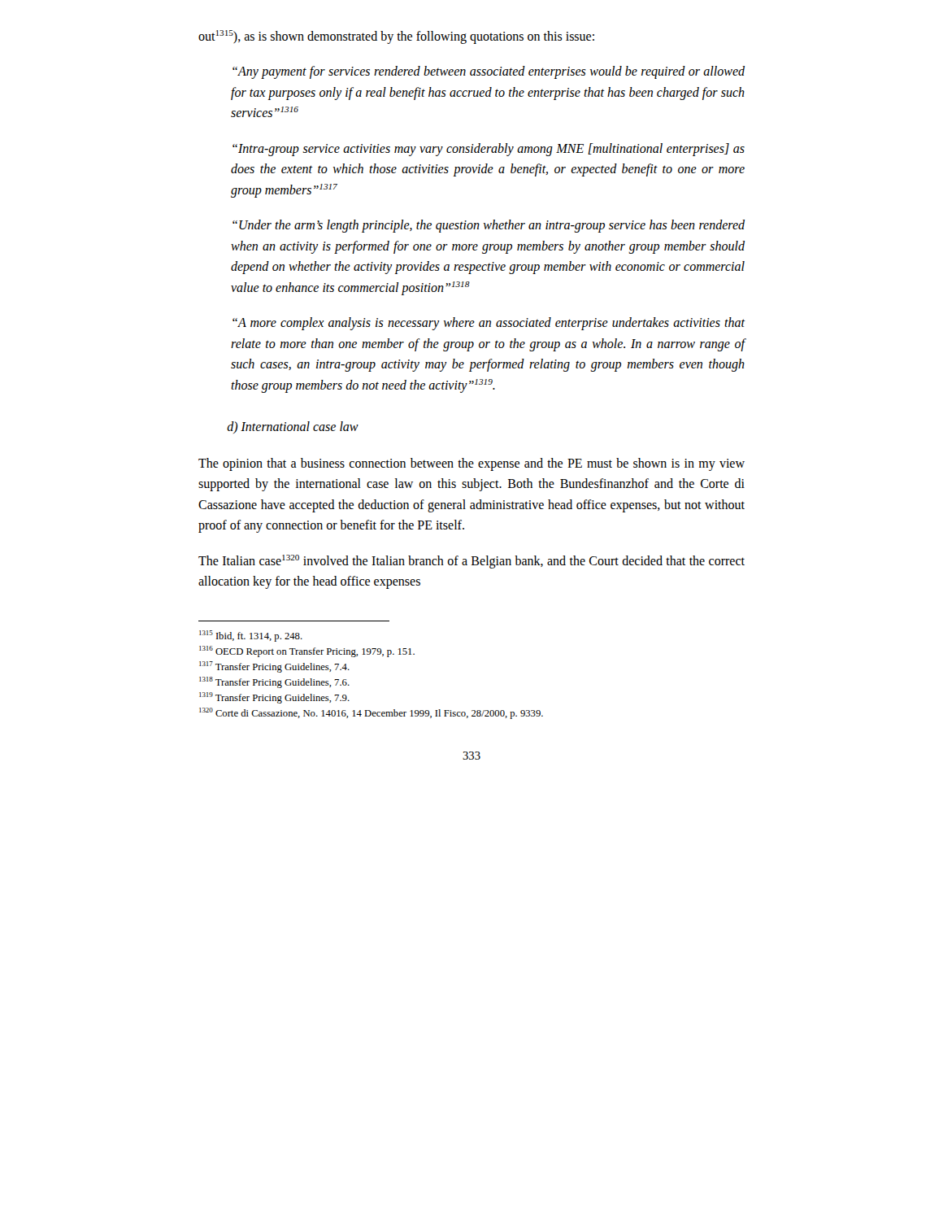out1315), as is shown demonstrated by the following quotations on this issue:
“Any payment for services rendered between associated enterprises would be required or allowed for tax purposes only if a real benefit has accrued to the enterprise that has been charged for such services”1316
“Intra-group service activities may vary considerably among MNE [multinational enterprises] as does the extent to which those activities provide a benefit, or expected benefit to one or more group members”1317
“Under the arm’s length principle, the question whether an intra-group service has been rendered when an activity is performed for one or more group members by another group member should depend on whether the activity provides a respective group member with economic or commercial value to enhance its commercial position”1318
“A more complex analysis is necessary where an associated enterprise undertakes activities that relate to more than one member of the group or to the group as a whole. In a narrow range of such cases, an intra-group activity may be performed relating to group members even though those group members do not need the activity”1319.
d) International case law
The opinion that a business connection between the expense and the PE must be shown is in my view supported by the international case law on this subject. Both the Bundesfinanzhof and the Corte di Cassazione have accepted the deduction of general administrative head office expenses, but not without proof of any connection or benefit for the PE itself.
The Italian case1320 involved the Italian branch of a Belgian bank, and the Court decided that the correct allocation key for the head office expenses
1315 Ibid, ft. 1314, p. 248.
1316 OECD Report on Transfer Pricing, 1979, p. 151.
1317 Transfer Pricing Guidelines, 7.4.
1318 Transfer Pricing Guidelines, 7.6.
1319 Transfer Pricing Guidelines, 7.9.
1320 Corte di Cassazione, No. 14016, 14 December 1999, Il Fisco, 28/2000, p. 9339.
333